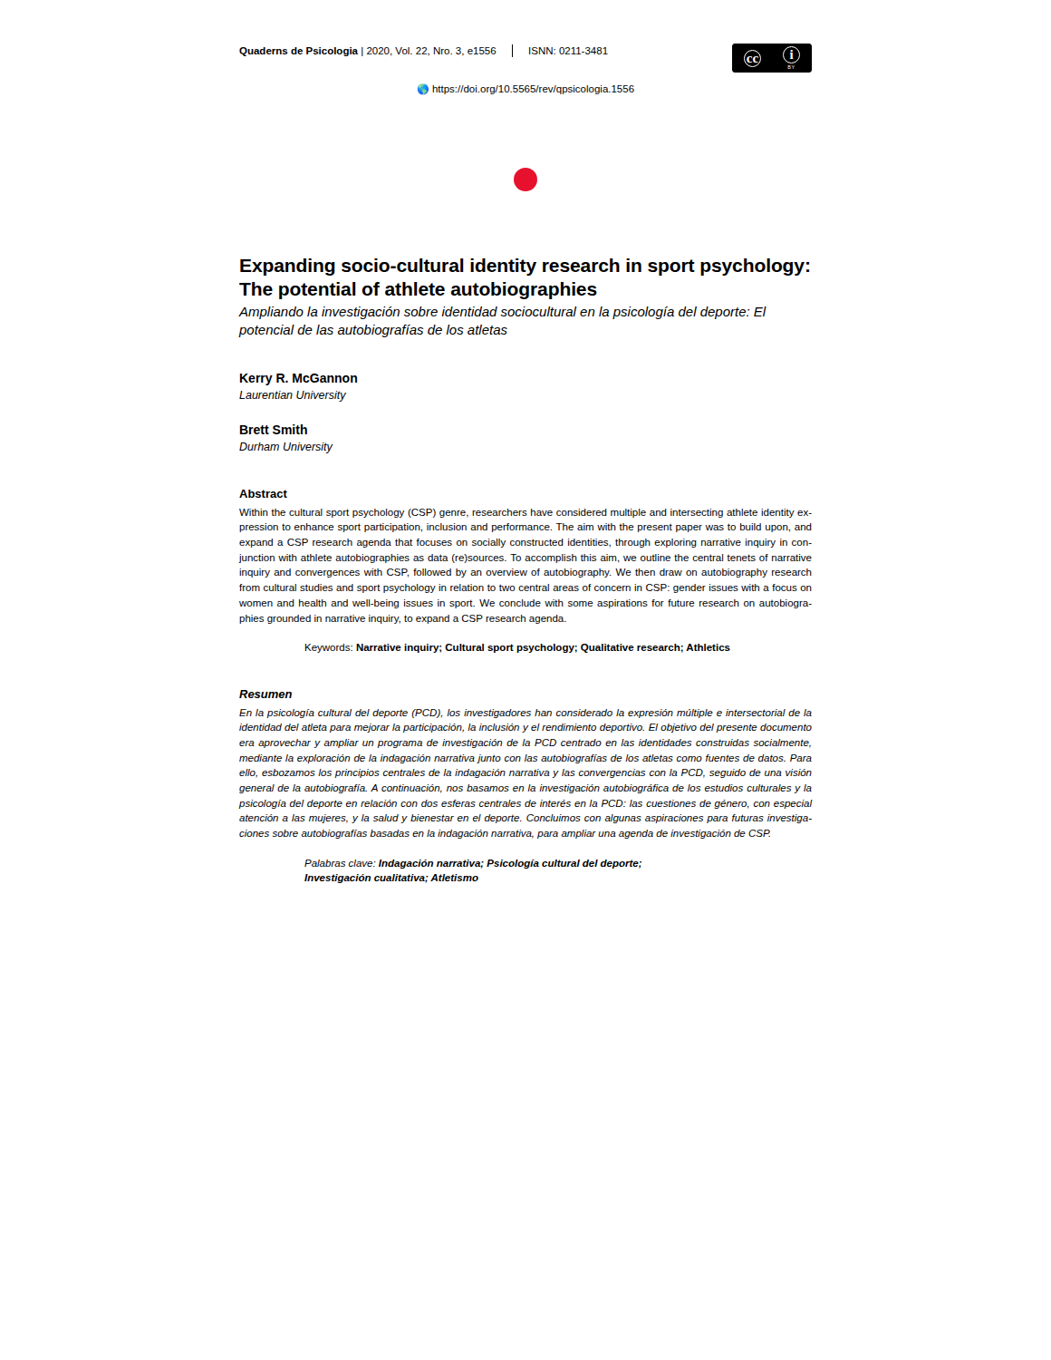Quaderns de Psicologia | 2020, Vol. 22, Nro. 3, e1556 ISNN: 0211-3481
cc
iBY
🌎https://doi.org/10.5565/rev/qpsicologia.1556
Expanding socio-cultural identity research in sport psychology: The potential of athlete autobiographies
Ampliando la investigación sobre identidad sociocultural en la psicología del deporte: El potencial de las autobiografías de los atletas
Kerry R. McGannon
Laurentian University
Brett Smith
Durham University
Abstract
Within the cultural sport psychology (CSP) genre, researchers have considered multiple and intersecting athlete identity expression to enhance sport participation, inclusion and performance. The aim with the present paper was to build upon, and expand a CSP research agenda that focuses on socially constructed identities, through exploring narrative inquiry in conjunction with athlete autobiographies as data (re)sources. To accomplish this aim, we outline the central tenets of narrative inquiry and convergences with CSP, followed by an overview of autobiography. We then draw on autobiography research from cultural studies and sport psychology in relation to two central areas of concern in CSP: gender issues with a focus on women and health and well-being issues in sport. We conclude with some aspirations for future research on autobiographies grounded in narrative inquiry, to expand a CSP research agenda.
Keywords: Narrative inquiry; Cultural sport psychology; Qualitative research; Athletics
Resumen
En la psicología cultural del deporte (PCD), los investigadores han considerado la expresión múltiple e intersectorial de la identidad del atleta para mejorar la participación, la inclusión y el rendimiento deportivo. El objetivo del presente documento era aprovechar y ampliar un programa de investigación de la PCD centrado en las identidades construidas socialmente, mediante la exploración de la indagación narrativa junto con las autobiografías de los atletas como fuentes de datos. Para ello, esbozamos los principios centrales de la indagación narrativa y las convergencias con la PCD, seguido de una visión general de la autobiografía. A continuación, nos basamos en la investigación autobiográfica de los estudios culturales y la psicología del deporte en relación con dos esferas centrales de interés en la PCD: las cuestiones de género, con especial atención a las mujeres, y la salud y bienestar en el deporte. Concluimos con algunas aspiraciones para futuras investigaciones sobre autobiografías basadas en la indagación narrativa, para ampliar una agenda de investigación de CSP.
Palabras clave: Indagación narrativa; Psicología cultural del deporte; Investigación cualitativa; Atletismo